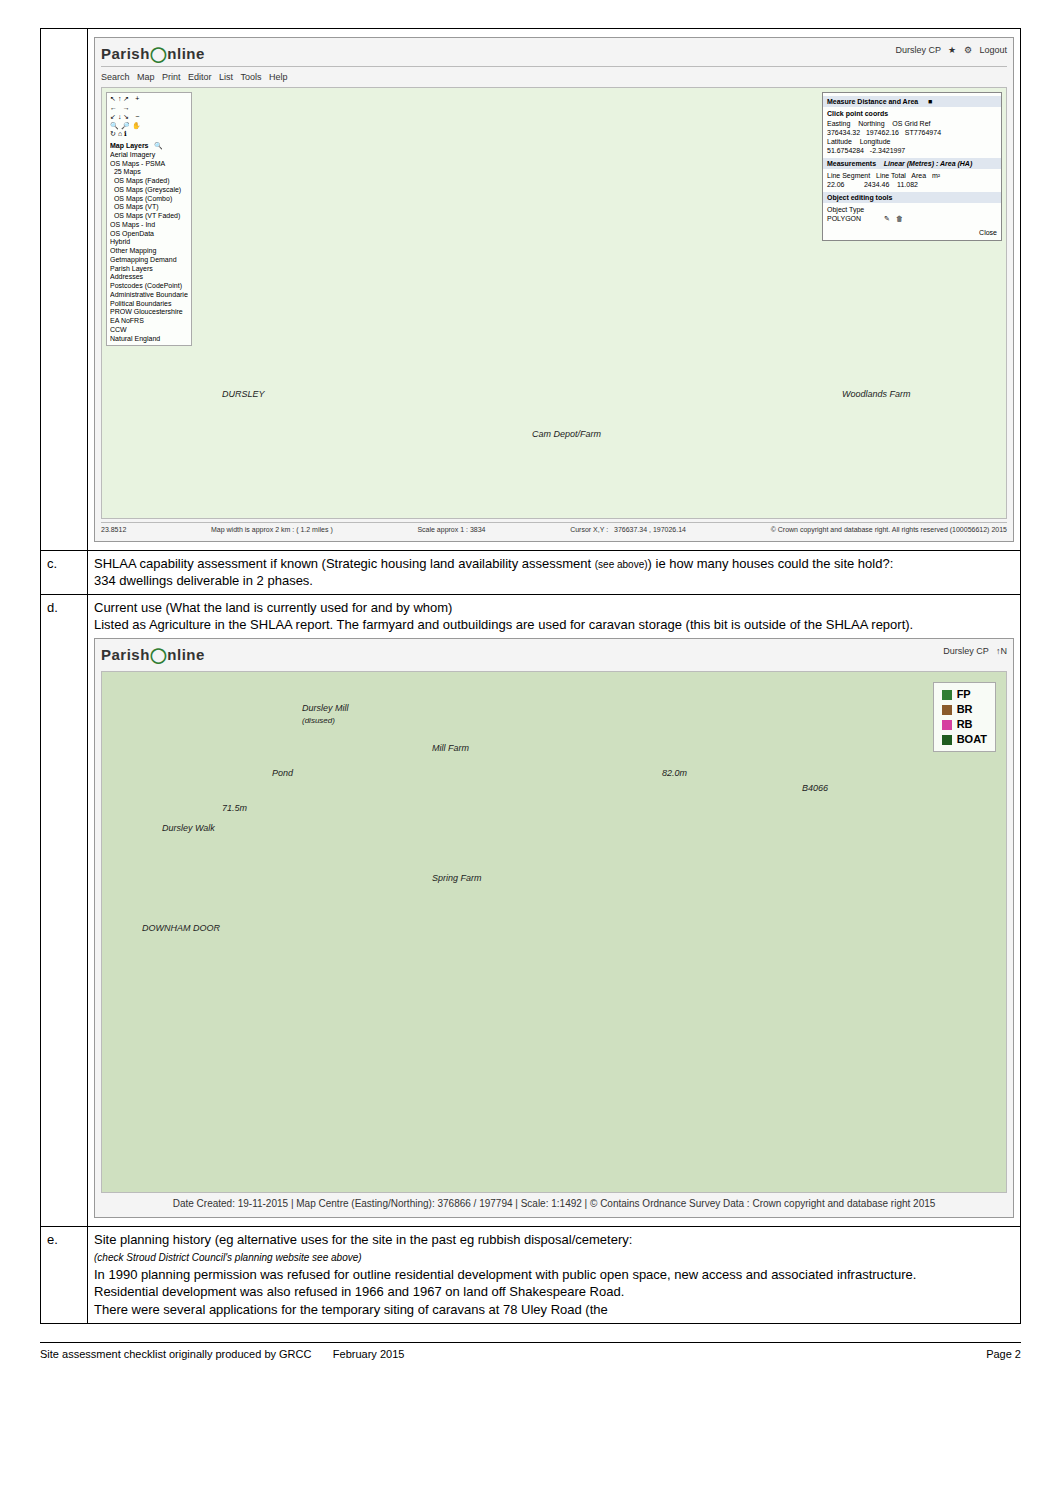| | Parish ◯ nline Dursley CP ★ ⚙ Logout Search Map Print Editor List Tools Help ↖ ↑ ↗ + ← → ↙ ↓ ↘ − 🔍 🔎 ✋ ↻ ⌂ ℹ Map Layers 🔍 Aerial Imagery OS Maps - PSMA 25 Maps OS Maps (Faded) OS Maps (Greyscale) OS Maps (Combo) OS Maps (VT) OS Maps (VT Faded) OS Maps - Ind OS OpenData Hybrid Other Mapping Getmapping Demand Parish Layers Addresses Postcodes (CodePoint) Administrative Boundaries Political Boundaries PROW Gloucestershire EA NoFRS CCW Natural England Measure Distance and Area ■ Click point coords Easting Northing OS Grid Ref 376434.32 197462.16 ST7764974 Latitude Longitude 51.6754284 -2.3421997 Measurements Linear (Metres) : Area (HA) Line Segment Line Total Area m² 22.06 2434.46 11.082 Object editing tools Object Type POLYGON ✎ 🗑 Close DURSLEY Cam Depot/Farm Folly Wood Woodlands Farm 23.8512 Map width is approx 2 km : ( 1.2 miles ) Scale approx 1 : 3834 Cursor X,Y : 376637.34 , 197026.14 © Crown copyright and database right. All rights reserved (100056612) 2015 |
| c. | SHLAA capability assessment if known (Strategic housing land availability assessment (see above) ) ie how many houses could the site hold?: 334 dwellings deliverable in 2 phases. |
| d. | Current use (What the land is currently used for and by whom) Listed as Agriculture in the SHLAA report. The farmyard and outbuildings are used for caravan storage (this bit is outside of the SHLAA report). Parish ◯ nline Dursley CP ↑N FP BR RB BOAT Dursley Mill (disused) Pond Mill Farm 82.0m B4066 71.5m Dursley Walk Spring Farm DOWNHAM DOOR Date Created: 19-11-2015 / Map Centre (Easting/Northing): 376866 / 197794 / Scale: 1:1492 / © Contains Ordnance Survey Data : Crown copyright and database right 2015 |
| e. | Site planning history (eg alternative uses for the site in the past eg rubbish disposal/cemetery: (check Stroud District Council's planning website see above) In 1990 planning permission was refused for outline residential development with public open space, new access and associated infrastructure. Residential development was also refused in 1966 and 1967 on land off Shakespeare Road. There were several applications for the temporary siting of caravans at 78 Uley Road (the |
Site assessment checklist originally produced by GRCC February 2015 Page 2